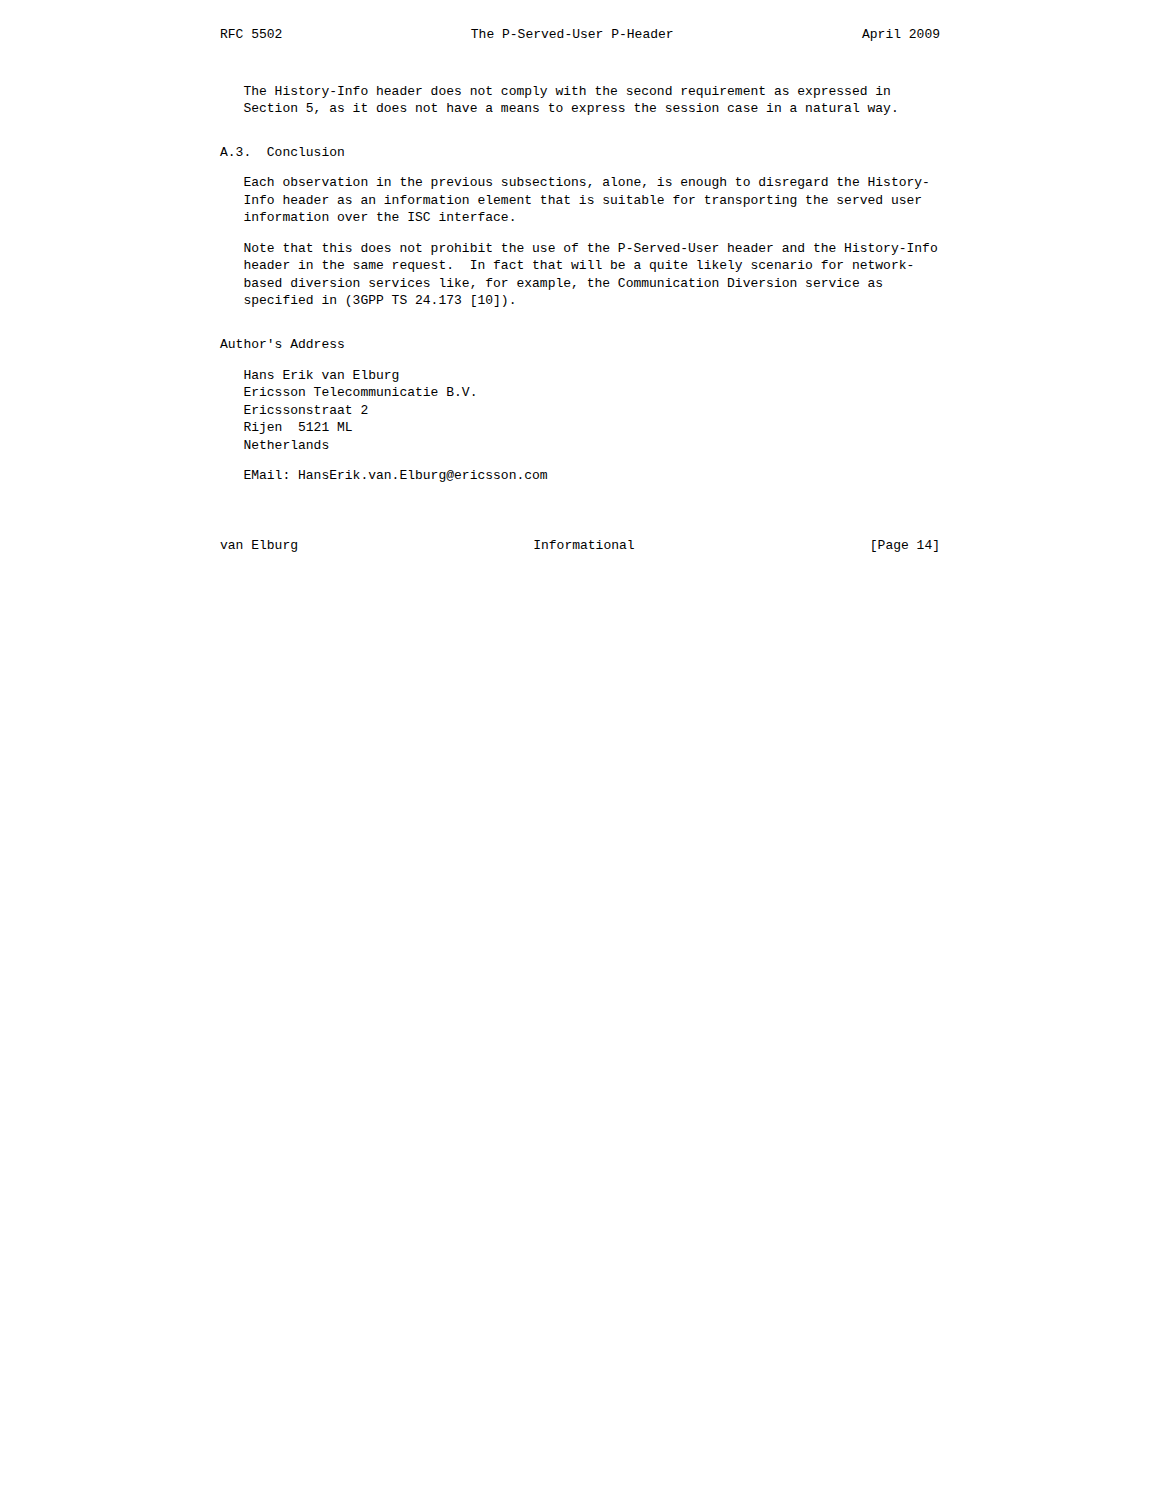RFC 5502 The P-Served-User P-Header April 2009
The History-Info header does not comply with the second requirement as expressed in Section 5, as it does not have a means to express the session case in a natural way.
A.3. Conclusion
Each observation in the previous subsections, alone, is enough to disregard the History-Info header as an information element that is suitable for transporting the served user information over the ISC interface.
Note that this does not prohibit the use of the P-Served-User header and the History-Info header in the same request. In fact that will be a quite likely scenario for network-based diversion services like, for example, the Communication Diversion service as specified in (3GPP TS 24.173 [10]).
Author's Address
Hans Erik van Elburg
Ericsson Telecommunicatie B.V.
Ericssonstraat 2
Rijen 5121 ML
Netherlands
EMail: HansErik.van.Elburg@ericsson.com
van Elburg Informational [Page 14]